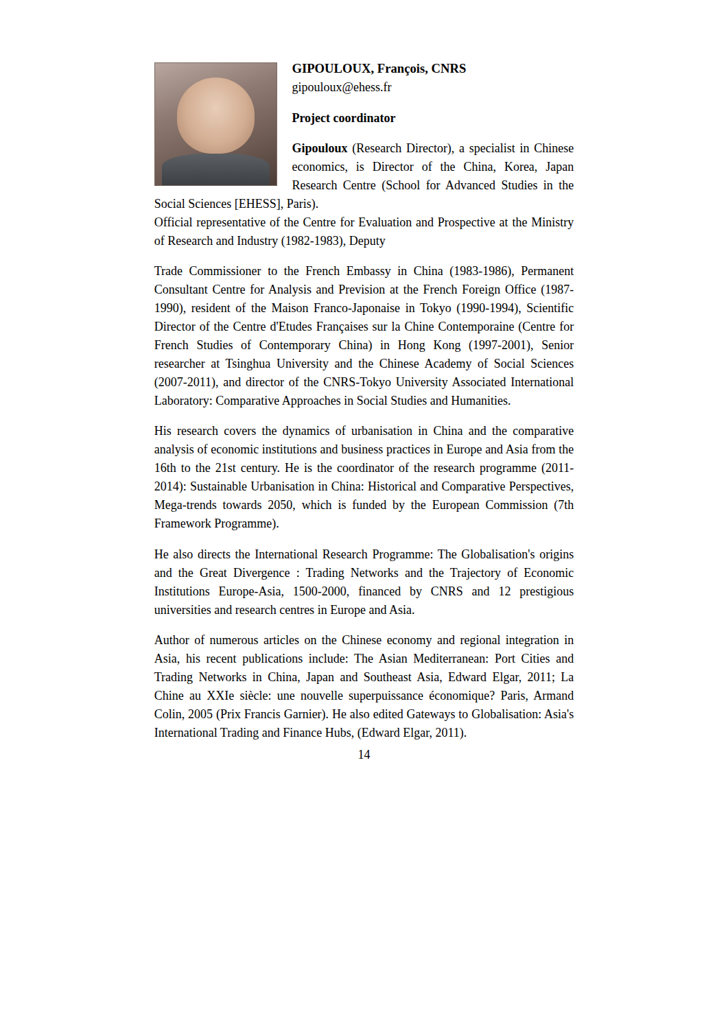GIPOULOUX, François, CNRS
gipouloux@ehess.fr
Project coordinator
Gipouloux (Research Director), a specialist in Chinese economics, is Director of the China, Korea, Japan Research Centre (School for Advanced Studies in the Social Sciences [EHESS], Paris).
Official representative of the Centre for Evaluation and Prospective at the Ministry of Research and Industry (1982-1983), Deputy
Trade Commissioner to the French Embassy in China (1983-1986), Permanent Consultant Centre for Analysis and Prevision at the French Foreign Office (1987-1990), resident of the Maison Franco-Japonaise in Tokyo (1990-1994), Scientific Director of the Centre d'Etudes Françaises sur la Chine Contemporaine (Centre for French Studies of Contemporary China) in Hong Kong (1997-2001), Senior researcher at Tsinghua University and the Chinese Academy of Social Sciences (2007-2011), and director of the CNRS-Tokyo University Associated International Laboratory: Comparative Approaches in Social Studies and Humanities.
His research covers the dynamics of urbanisation in China and the comparative analysis of economic institutions and business practices in Europe and Asia from the 16th to the 21st century. He is the coordinator of the research programme (2011-2014): Sustainable Urbanisation in China: Historical and Comparative Perspectives, Mega-trends towards 2050, which is funded by the European Commission (7th Framework Programme).
He also directs the International Research Programme: The Globalisation's origins and the Great Divergence : Trading Networks and the Trajectory of Economic Institutions Europe-Asia, 1500-2000, financed by CNRS and 12 prestigious universities and research centres in Europe and Asia.
Author of numerous articles on the Chinese economy and regional integration in Asia, his recent publications include: The Asian Mediterranean: Port Cities and Trading Networks in China, Japan and Southeast Asia, Edward Elgar, 2011; La Chine au XXIe siècle: une nouvelle superpuissance économique? Paris, Armand Colin, 2005 (Prix Francis Garnier). He also edited Gateways to Globalisation: Asia's International Trading and Finance Hubs, (Edward Elgar, 2011).
14